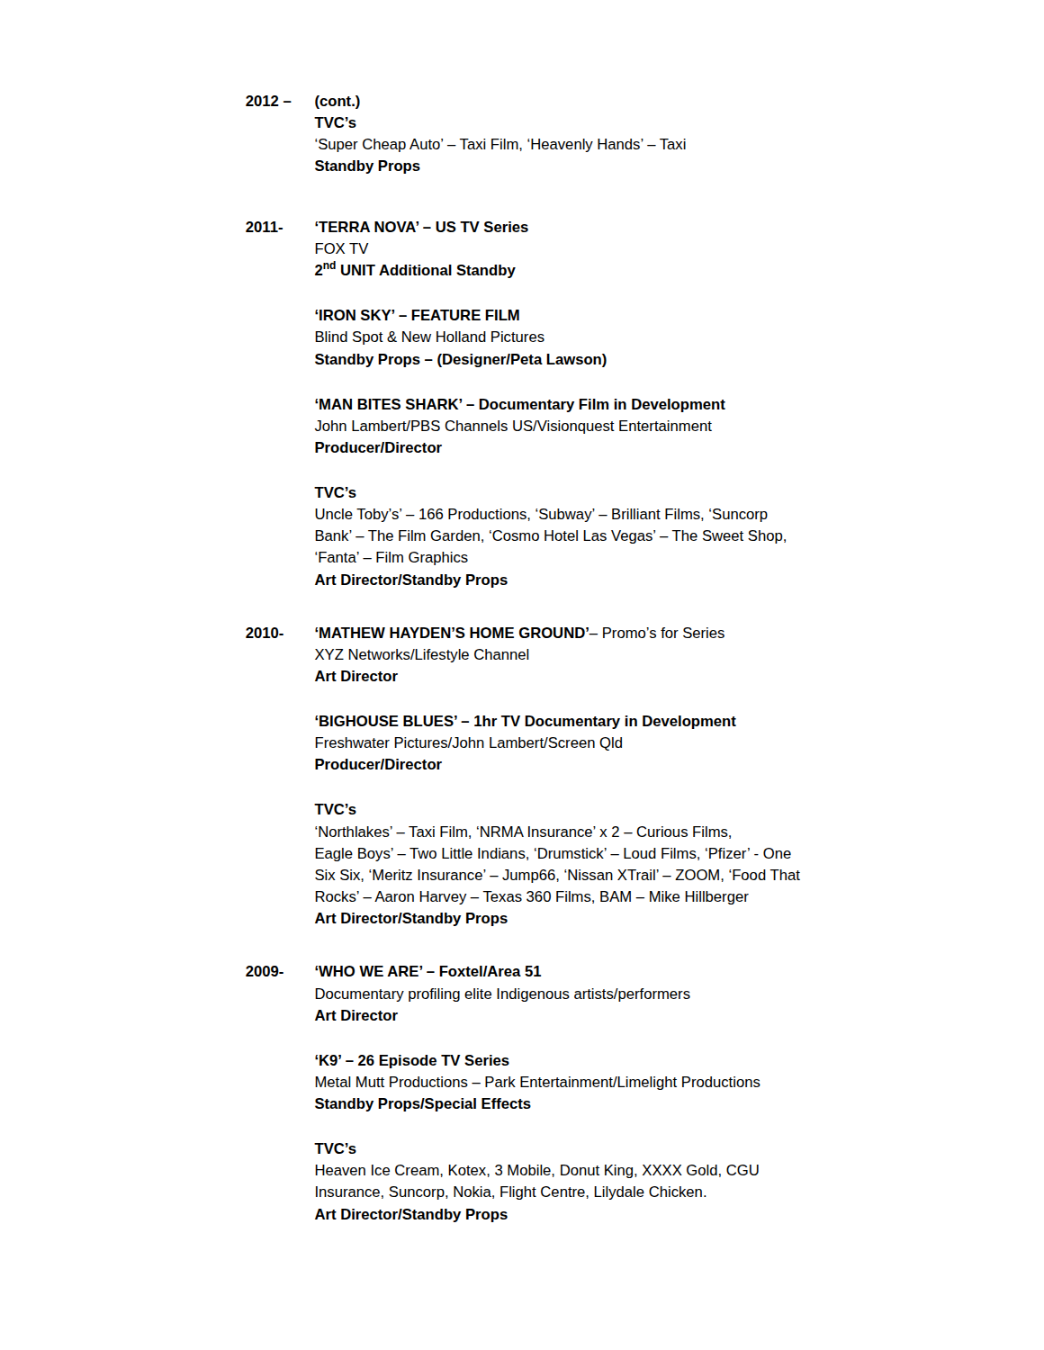2012 –
(cont.)
TVC’s
‘Super Cheap Auto’ – Taxi Film, ‘Heavenly Hands’ – Taxi
Standby Props
2011-
‘TERRA NOVA’ – US TV Series
FOX TV
2nd UNIT Additional Standby
‘IRON SKY’ – FEATURE FILM
Blind Spot & New Holland Pictures
Standby Props – (Designer/Peta Lawson)
‘MAN BITES SHARK’ – Documentary Film in Development
John Lambert/PBS Channels US/Visionquest Entertainment
Producer/Director
TVC’s
Uncle Toby’s’ – 166 Productions, ‘Subway’ – Brilliant Films, ‘Suncorp Bank’ – The Film Garden, ‘Cosmo Hotel Las Vegas’ – The Sweet Shop, ‘Fanta’ – Film Graphics
Art Director/Standby Props
2010-
‘MATHEW HAYDEN’S HOME GROUND’– Promo’s for Series
XYZ Networks/Lifestyle Channel
Art Director
‘BIGHOUSE BLUES’ – 1hr TV Documentary in Development
Freshwater Pictures/John Lambert/Screen Qld
Producer/Director
TVC’s
‘Northlakes’ – Taxi Film, ‘NRMA Insurance’ x 2 – Curious Films,
Eagle Boys’ – Two Little Indians, ‘Drumstick’ – Loud Films, ‘Pfizer’ - One Six Six, ‘Meritz Insurance’ – Jump66, ‘Nissan XTrail’ – ZOOM, ‘Food That Rocks’ – Aaron Harvey – Texas 360 Films, BAM – Mike Hillberger
Art Director/Standby Props
2009-
‘WHO WE ARE’ – Foxtel/Area 51
Documentary profiling elite Indigenous artists/performers
Art Director
‘K9’ – 26 Episode TV Series
Metal Mutt Productions – Park Entertainment/Limelight Productions
Standby Props/Special Effects
TVC’s
Heaven Ice Cream, Kotex, 3 Mobile, Donut King, XXXX Gold, CGU Insurance, Suncorp, Nokia, Flight Centre, Lilydale Chicken.
Art Director/Standby Props